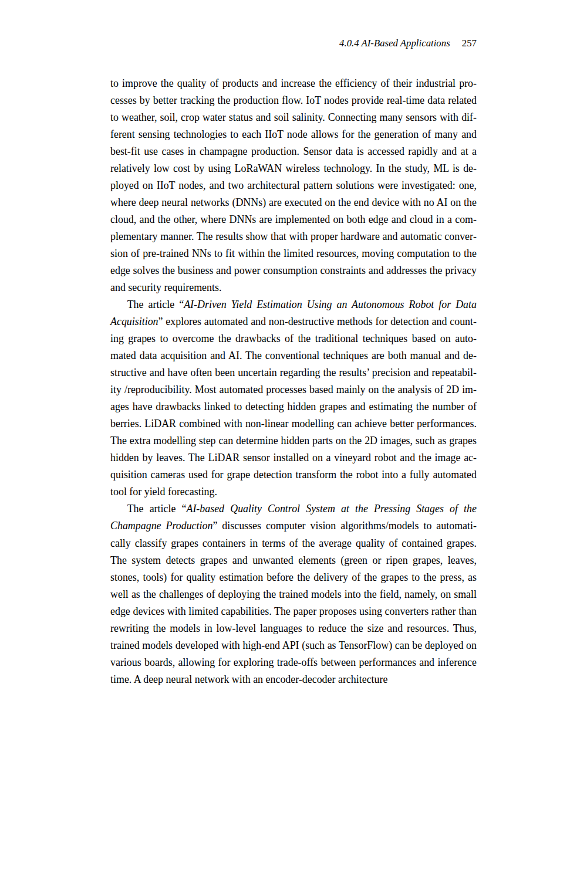4.0.4 AI-Based Applications 257
to improve the quality of products and increase the efficiency of their industrial processes by better tracking the production flow. IoT nodes provide real-time data related to weather, soil, crop water status and soil salinity. Connecting many sensors with different sensing technologies to each IIoT node allows for the generation of many and best-fit use cases in champagne production. Sensor data is accessed rapidly and at a relatively low cost by using LoRaWAN wireless technology. In the study, ML is deployed on IIoT nodes, and two architectural pattern solutions were investigated: one, where deep neural networks (DNNs) are executed on the end device with no AI on the cloud, and the other, where DNNs are implemented on both edge and cloud in a complementary manner. The results show that with proper hardware and automatic conversion of pre-trained NNs to fit within the limited resources, moving computation to the edge solves the business and power consumption constraints and addresses the privacy and security requirements.
The article “AI-Driven Yield Estimation Using an Autonomous Robot for Data Acquisition” explores automated and non-destructive methods for detection and counting grapes to overcome the drawbacks of the traditional techniques based on automated data acquisition and AI. The conventional techniques are both manual and destructive and have often been uncertain regarding the results’ precision and repeatability /reproducibility. Most automated processes based mainly on the analysis of 2D images have drawbacks linked to detecting hidden grapes and estimating the number of berries. LiDAR combined with non-linear modelling can achieve better performances. The extra modelling step can determine hidden parts on the 2D images, such as grapes hidden by leaves. The LiDAR sensor installed on a vineyard robot and the image acquisition cameras used for grape detection transform the robot into a fully automated tool for yield forecasting.
The article “AI-based Quality Control System at the Pressing Stages of the Champagne Production” discusses computer vision algorithms/models to automatically classify grapes containers in terms of the average quality of contained grapes. The system detects grapes and unwanted elements (green or ripen grapes, leaves, stones, tools) for quality estimation before the delivery of the grapes to the press, as well as the challenges of deploying the trained models into the field, namely, on small edge devices with limited capabilities. The paper proposes using converters rather than rewriting the models in low-level languages to reduce the size and resources. Thus, trained models developed with high-end API (such as TensorFlow) can be deployed on various boards, allowing for exploring trade-offs between performances and inference time. A deep neural network with an encoder-decoder architecture